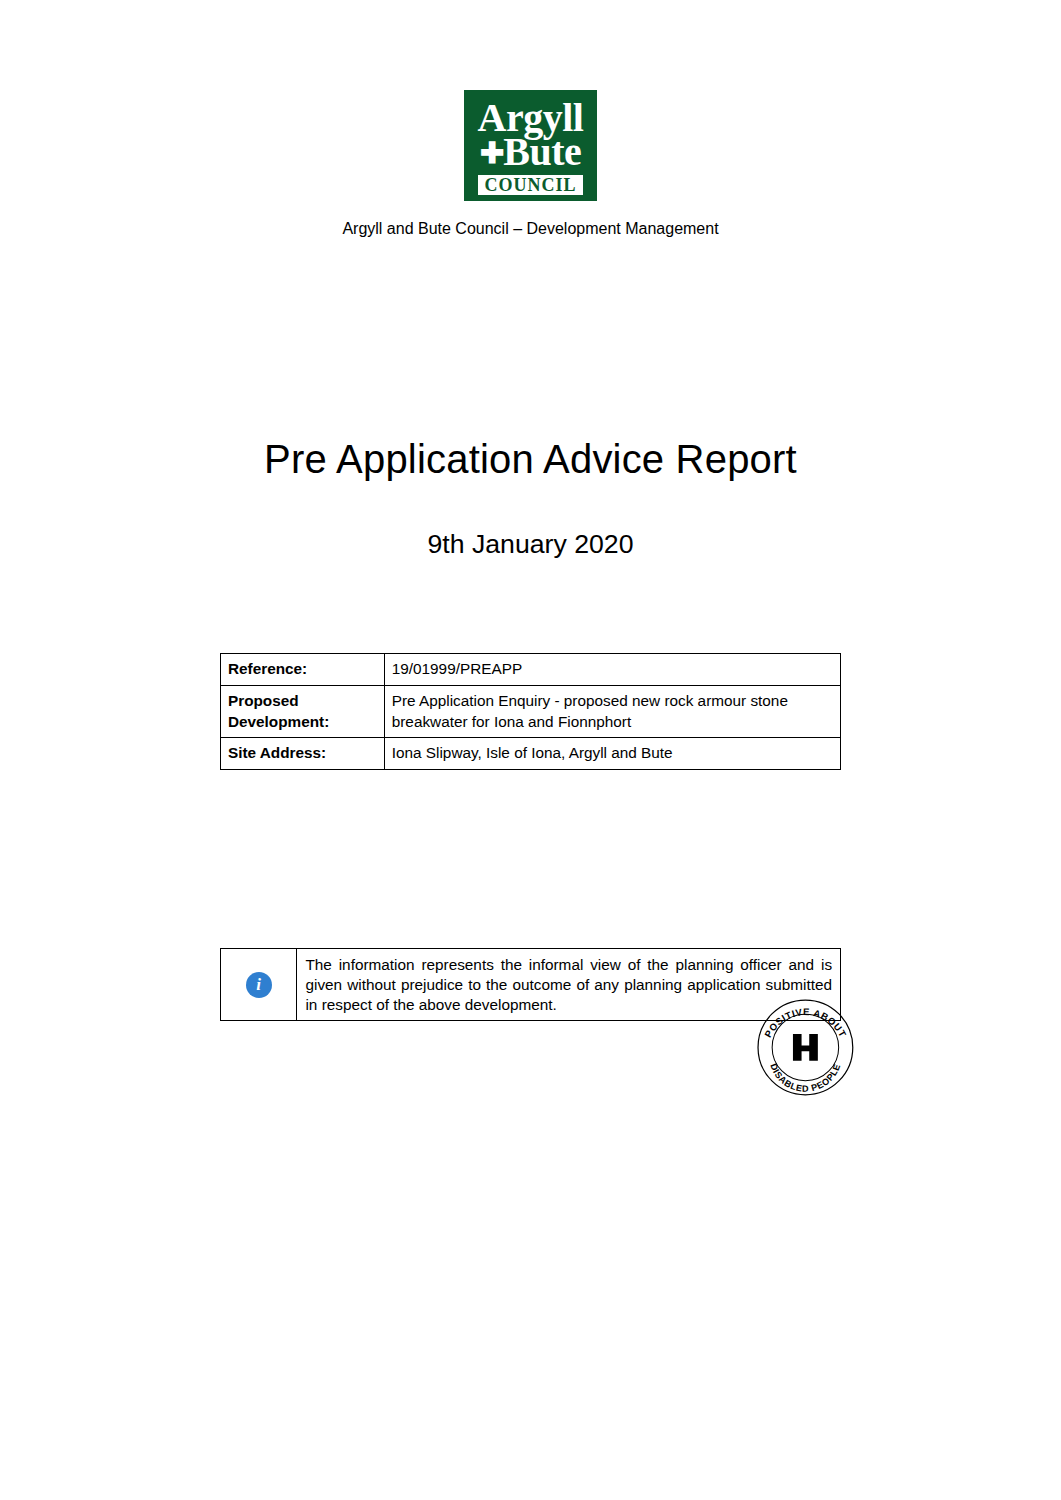Argyll ✚Bute COUNCIL
Argyll and Bute Council – Development Management
Pre Application Advice Report
9th January 2020
| Reference: | 19/01999/PREAPP |
| Proposed Development: | Pre Application Enquiry - proposed new rock armour stone breakwater for Iona and Fionnphort |
| Site Address: | Iona Slipway, Isle of Iona, Argyll and Bute |
| i | The information represents the informal view of the planning officer and is given without prejudice to the outcome of any planning application submitted in respect of the above development. |
POSITIVE ABOUT DISABLED PEOPLE